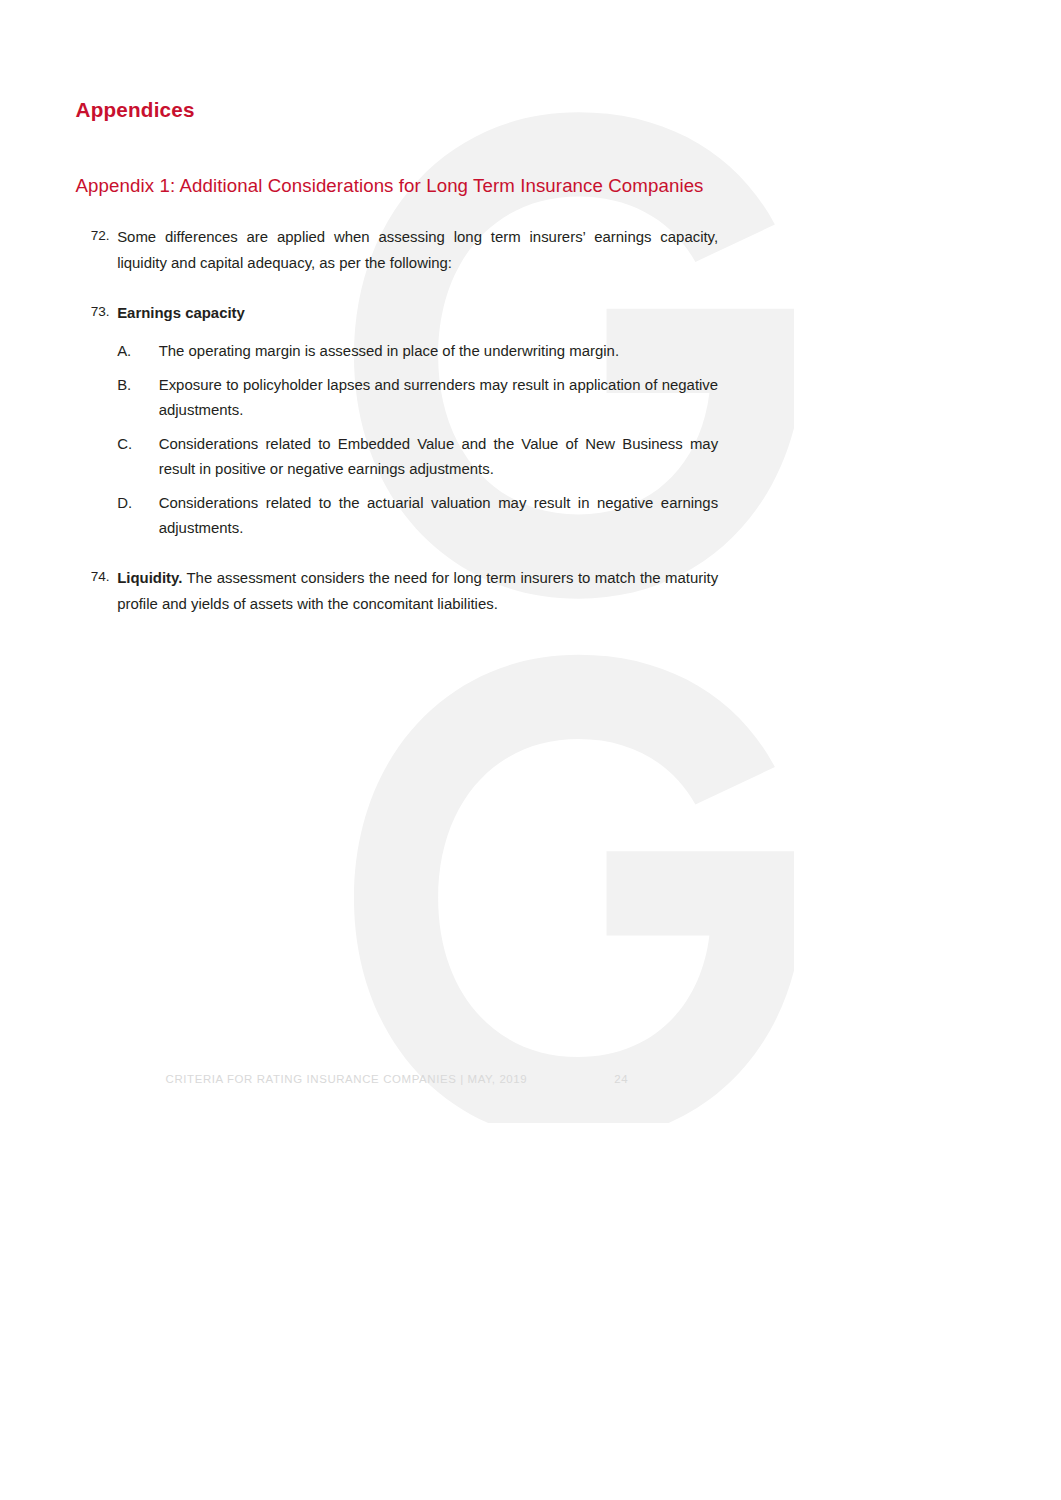Appendices
Appendix 1: Additional Considerations for Long Term Insurance Companies
Some differences are applied when assessing long term insurers’ earnings capacity, liquidity and capital adequacy, as per the following:
Earnings capacity
The operating margin is assessed in place of the underwriting margin.
Exposure to policyholder lapses and surrenders may result in application of negative adjustments.
Considerations related to Embedded Value and the Value of New Business may result in positive or negative earnings adjustments.
Considerations related to the actuarial valuation may result in negative earnings adjustments.
Liquidity. The assessment considers the need for long term insurers to match the maturity profile and yields of assets with the concomitant liabilities.
CRITERIA FOR RATING INSURANCE COMPANIES | MAY, 2019 24